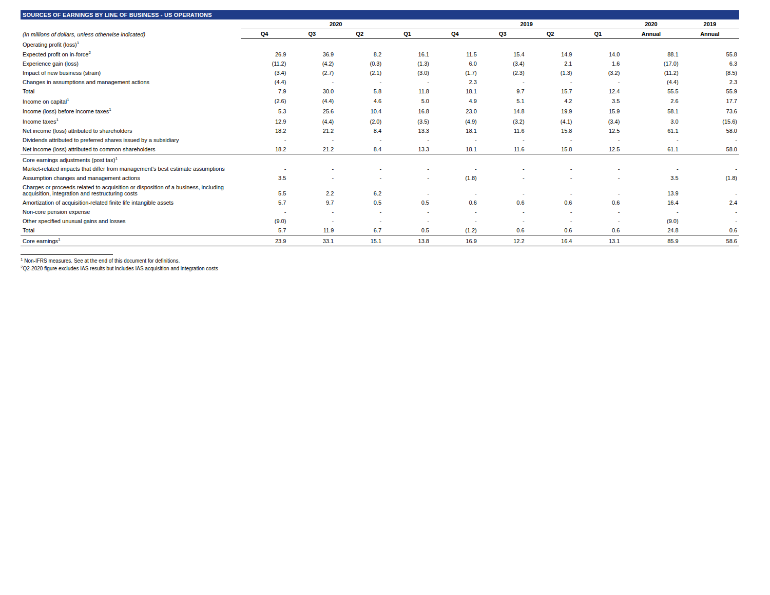| SOURCES OF EARNINGS BY LINE OF BUSINESS - US OPERATIONS | |
| | 2020 | 2019 | 2020 | 2019 |
| (In millions of dollars, unless otherwise indicated) | Q4 | Q3 | Q2 | Q1 | Q4 | Q3 | Q2 | Q1 | Annual | Annual |
| Operating profit (loss) 1 | |
| Expected profit on in-force 2 | 26.9 | 36.9 | 8.2 | 16.1 | 11.5 | 15.4 | 14.9 | 14.0 | 88.1 | 55.8 |
| Experience gain (loss) | (11.2) | (4.2) | (0.3) | (1.3) | 6.0 | (3.4) | 2.1 | 1.6 | (17.0) | 6.3 |
| Impact of new business (strain) | (3.4) | (2.7) | (2.1) | (3.0) | (1.7) | (2.3) | (1.3) | (3.2) | (11.2) | (8.5) |
| Changes in assumptions and management actions | (4.4) | - | - | - | 2.3 | - | - | - | (4.4) | 2.3 |
| Total | 7.9 | 30.0 | 5.8 | 11.8 | 18.1 | 9.7 | 15.7 | 12.4 | 55.5 | 55.9 |
| Income on capital 1 | (2.6) | (4.4) | 4.6 | 5.0 | 4.9 | 5.1 | 4.2 | 3.5 | 2.6 | 17.7 |
| Income (loss) before income taxes 1 | 5.3 | 25.6 | 10.4 | 16.8 | 23.0 | 14.8 | 19.9 | 15.9 | 58.1 | 73.6 |
| Income taxes 1 | 12.9 | (4.4) | (2.0) | (3.5) | (4.9) | (3.2) | (4.1) | (3.4) | 3.0 | (15.6) |
| Net income (loss) attributed to shareholders | 18.2 | 21.2 | 8.4 | 13.3 | 18.1 | 11.6 | 15.8 | 12.5 | 61.1 | 58.0 |
| Dividends attributed to preferred shares issued by a subsidiary | - | - | - | - | - | - | - | - | - | - |
| Net income (loss) attributed to common shareholders | 18.2 | 21.2 | 8.4 | 13.3 | 18.1 | 11.6 | 15.8 | 12.5 | 61.1 | 58.0 |
| Core earnings adjustments (post tax) 1 | |
| Market-related impacts that differ from management's best estimate assumptions | - | - | - | - | - | - | - | - | - | - |
| Assumption changes and management actions | 3.5 | - | - | - | (1.8) | - | - | - | 3.5 | (1.8) |
| Charges or proceeds related to acquisition or disposition of a business, including acquisition, integration and restructuring costs | 5.5 | 2.2 | 6.2 | - | - | - | - | - | 13.9 | - |
| Amortization of acquisition-related finite life intangible assets | 5.7 | 9.7 | 0.5 | 0.5 | 0.6 | 0.6 | 0.6 | 0.6 | 16.4 | 2.4 |
| Non-core pension expense | - | - | - | - | - | - | - | - | - | - |
| Other specified unusual gains and losses | (9.0) | - | - | - | - | - | - | - | (9.0) | - |
| Total | 5.7 | 11.9 | 6.7 | 0.5 | (1.2) | 0.6 | 0.6 | 0.6 | 24.8 | 0.6 |
| Core earnings 1 | 23.9 | 33.1 | 15.1 | 13.8 | 16.9 | 12.2 | 16.4 | 13.1 | 85.9 | 58.6 |
1 Non-IFRS measures. See at the end of this document for definitions.
2Q2-2020 figure excludes IAS results but includes IAS acquisition and integration costs